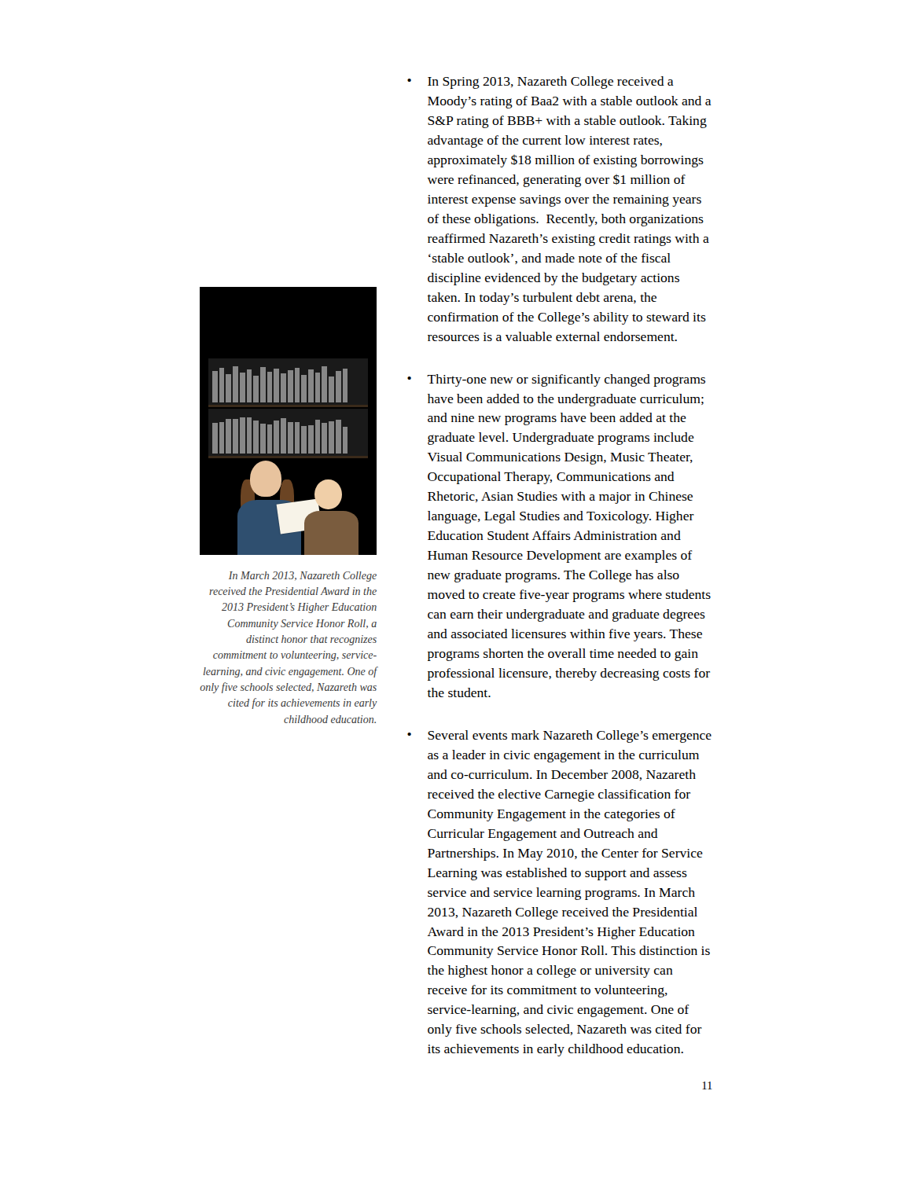In March 2013, Nazareth College received the Presidential Award in the 2013 President’s Higher Education Community Service Honor Roll, a distinct honor that recognizes commitment to volunteering, service-learning, and civic engagement. One of only five schools selected, Nazareth was cited for its achievements in early childhood education.
In Spring 2013, Nazareth College received a Moody’s rating of Baa2 with a stable outlook and a S&P rating of BBB+ with a stable outlook. Taking advantage of the current low interest rates, approximately $18 million of existing borrowings were refinanced, generating over $1 million of interest expense savings over the remaining years of these obligations. Recently, both organizations reaffirmed Nazareth’s existing credit ratings with a ‘stable outlook’, and made note of the fiscal discipline evidenced by the budgetary actions taken. In today’s turbulent debt arena, the confirmation of the College’s ability to steward its resources is a valuable external endorsement.
Thirty-one new or significantly changed programs have been added to the undergraduate curriculum; and nine new programs have been added at the graduate level. Undergraduate programs include Visual Communications Design, Music Theater, Occupational Therapy, Communications and Rhetoric, Asian Studies with a major in Chinese language, Legal Studies and Toxicology. Higher Education Student Affairs Administration and Human Resource Development are examples of new graduate programs. The College has also moved to create five-year programs where students can earn their undergraduate and graduate degrees and associated licensures within five years. These programs shorten the overall time needed to gain professional licensure, thereby decreasing costs for the student.
Several events mark Nazareth College’s emergence as a leader in civic engagement in the curriculum and co-curriculum. In December 2008, Nazareth received the elective Carnegie classification for Community Engagement in the categories of Curricular Engagement and Outreach and Partnerships. In May 2010, the Center for Service Learning was established to support and assess service and service learning programs. In March 2013, Nazareth College received the Presidential Award in the 2013 President’s Higher Education Community Service Honor Roll. This distinction is the highest honor a college or university can receive for its commitment to volunteering, service-learning, and civic engagement. One of only five schools selected, Nazareth was cited for its achievements in early childhood education.
11